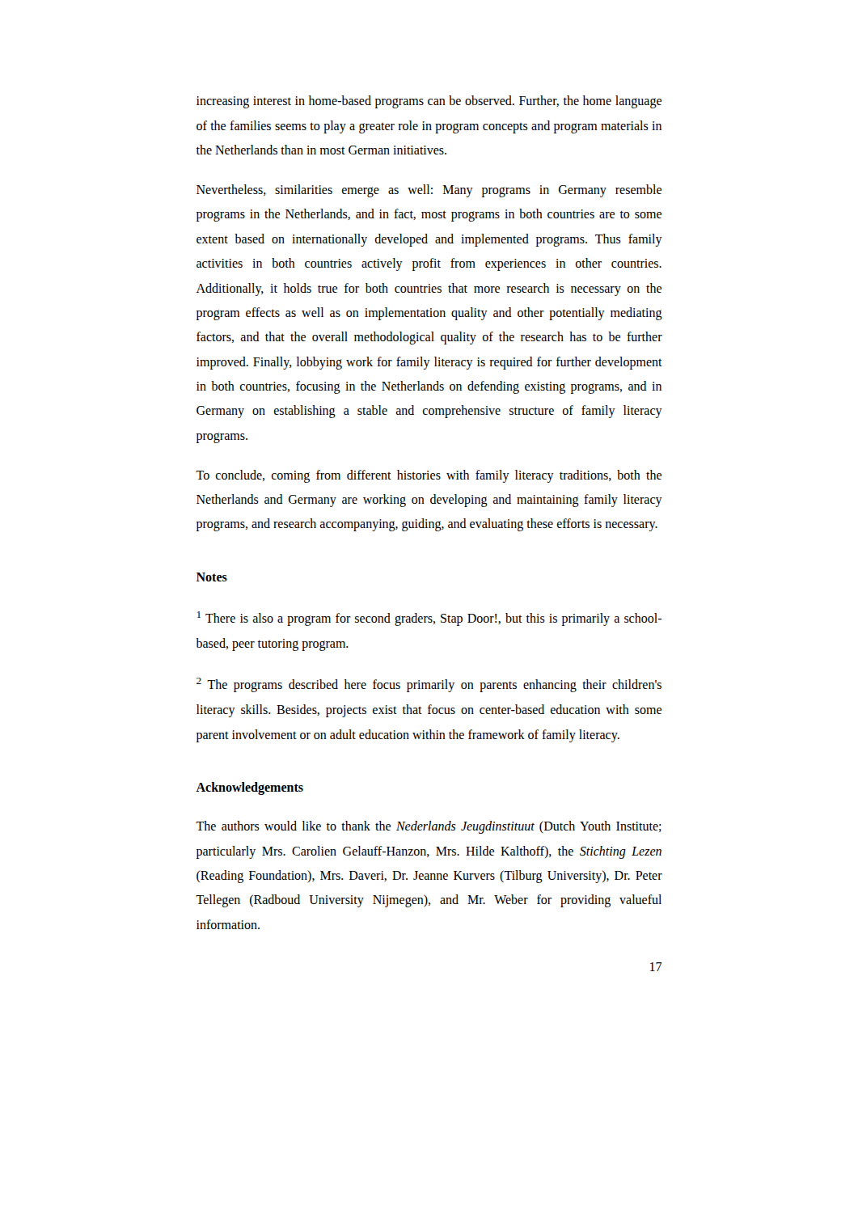increasing interest in home-based programs can be observed. Further, the home language of the families seems to play a greater role in program concepts and program materials in the Netherlands than in most German initiatives.
Nevertheless, similarities emerge as well: Many programs in Germany resemble programs in the Netherlands, and in fact, most programs in both countries are to some extent based on internationally developed and implemented programs. Thus family activities in both countries actively profit from experiences in other countries. Additionally, it holds true for both countries that more research is necessary on the program effects as well as on implementation quality and other potentially mediating factors, and that the overall methodological quality of the research has to be further improved. Finally, lobbying work for family literacy is required for further development in both countries, focusing in the Netherlands on defending existing programs, and in Germany on establishing a stable and comprehensive structure of family literacy programs.
To conclude, coming from different histories with family literacy traditions, both the Netherlands and Germany are working on developing and maintaining family literacy programs, and research accompanying, guiding, and evaluating these efforts is necessary.
Notes
1 There is also a program for second graders, Stap Door!, but this is primarily a school-based, peer tutoring program.
2 The programs described here focus primarily on parents enhancing their children's literacy skills. Besides, projects exist that focus on center-based education with some parent involvement or on adult education within the framework of family literacy.
Acknowledgements
The authors would like to thank the Nederlands Jeugdinstituut (Dutch Youth Institute; particularly Mrs. Carolien Gelauff-Hanzon, Mrs. Hilde Kalthoff), the Stichting Lezen (Reading Foundation), Mrs. Daveri, Dr. Jeanne Kurvers (Tilburg University), Dr. Peter Tellegen (Radboud University Nijmegen), and Mr. Weber for providing valueful information.
17